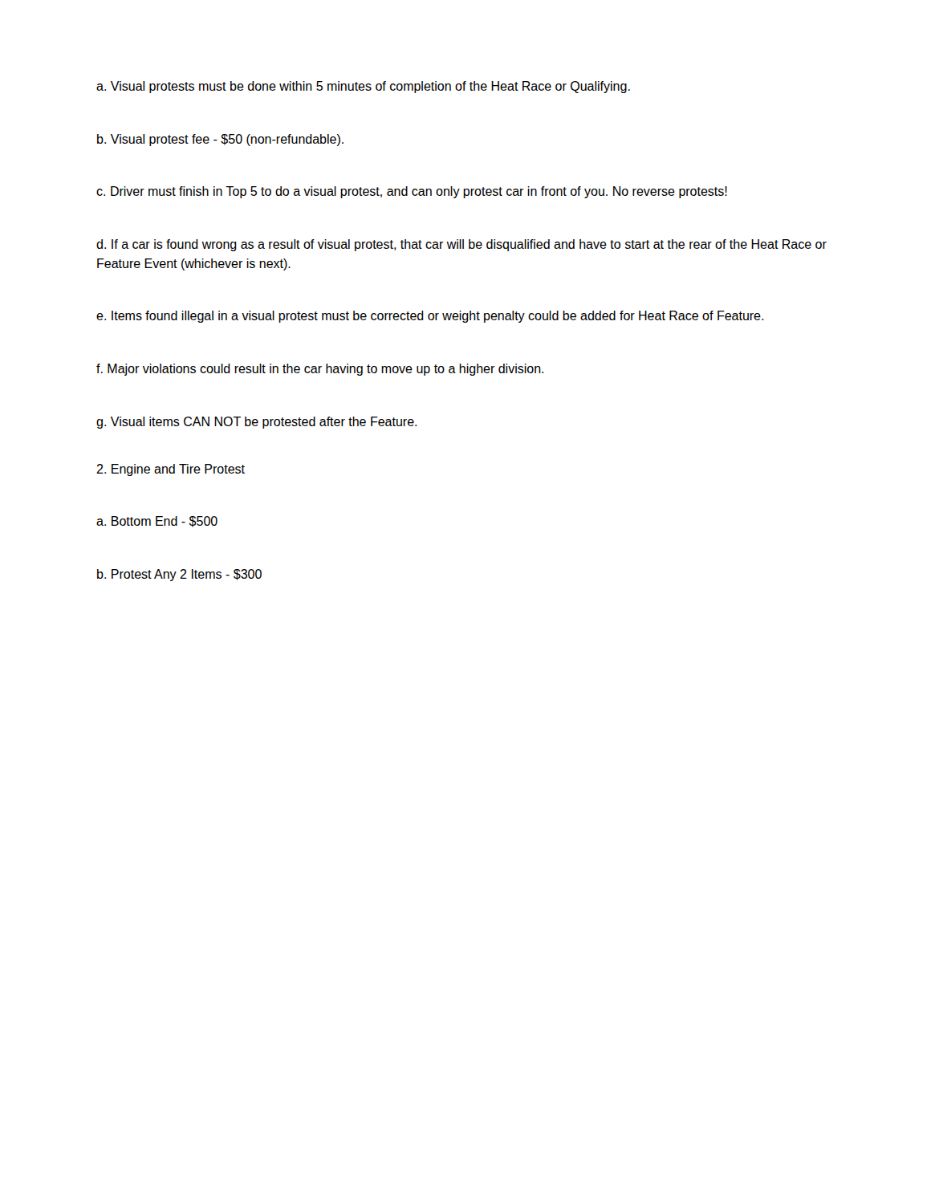a. Visual protests must be done within 5 minutes of completion of the Heat Race or Qualifying.
b. Visual protest fee - $50 (non-refundable).
c. Driver must finish in Top 5 to do a visual protest, and can only protest car in front of you. No reverse protests!
d. If a car is found wrong as a result of visual protest, that car will be disqualified and have to start at the rear of the Heat Race or Feature Event (whichever is next).
e. Items found illegal in a visual protest must be corrected or weight penalty could be added for Heat Race of Feature.
f. Major violations could result in the car having to move up to a higher division.
g. Visual items CAN NOT be protested after the Feature.
2. Engine and Tire Protest
a. Bottom End - $500
b. Protest Any 2 Items - $300